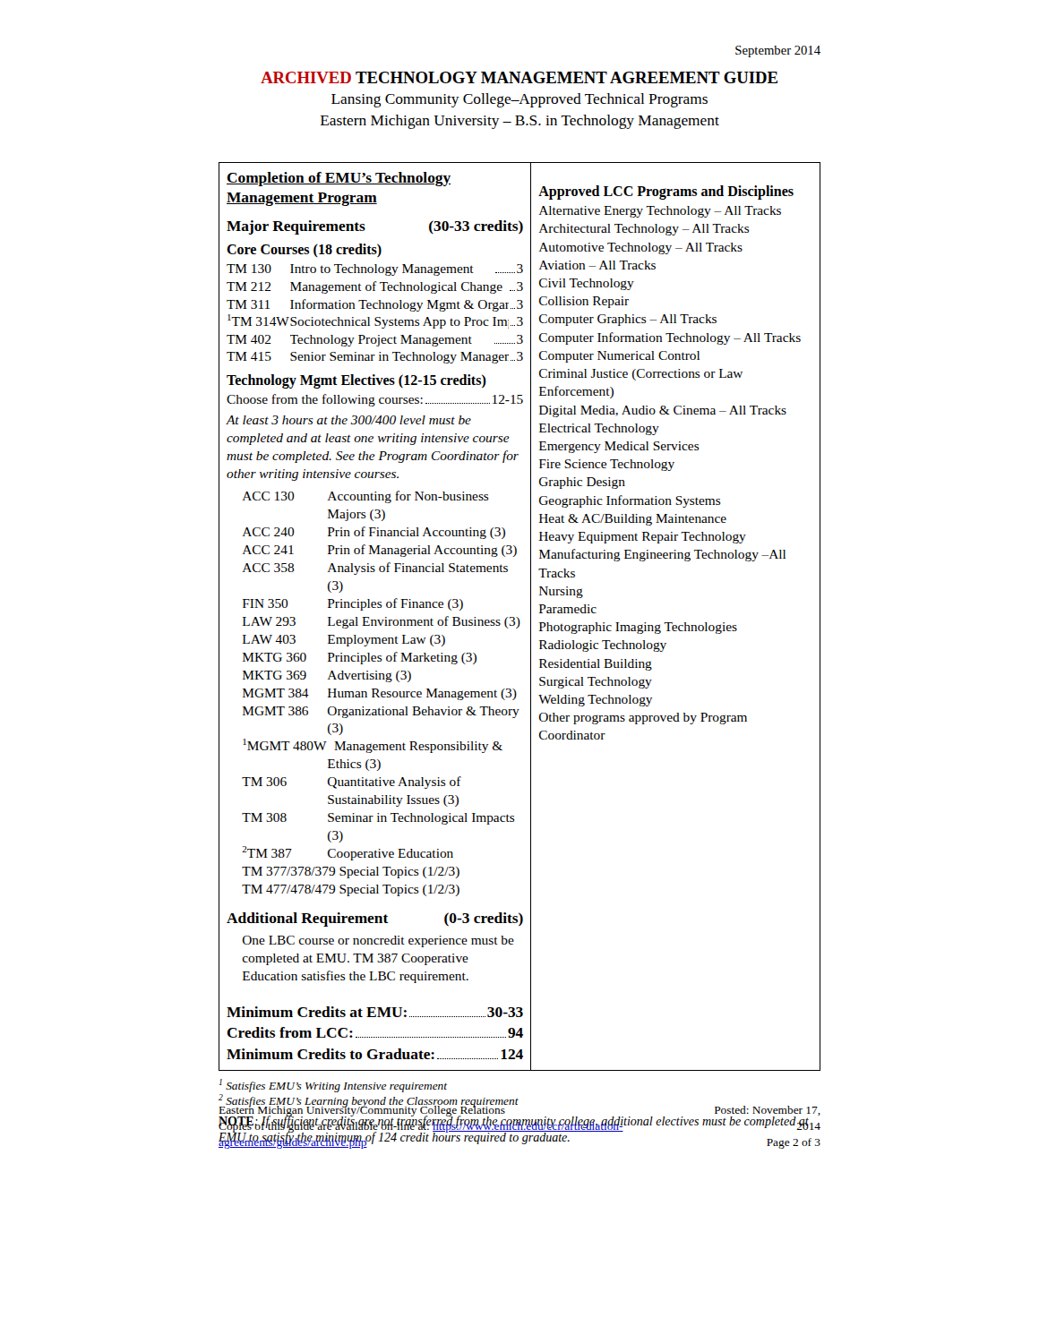September 2014
ARCHIVED TECHNOLOGY MANAGEMENT AGREEMENT GUIDE
Lansing Community College–Approved Technical Programs
Eastern Michigan University – B.S. in Technology Management
| Completion of EMU’s Technology Management Program Major Requirements (30-33 credits) Core Courses (18 credits) TM 130 Intro to Technology Management 3 TM 212 Management of Technological Change 3 TM 311 Information Technology Mgmt & Organizations 3 1 TM 314W Sociotechnical Systems App to Proc Imprvmt 3 TM 402 Technology Project Management 3 TM 415 Senior Seminar in Technology Management 3 Technology Mgmt Electives (12-15 credits) Choose from the following courses: 12-15 At least 3 hours at the 300/400 level must be completed and at least one writing intensive course must be completed. See the Program Coordinator for other writing intensive courses. ACC 130 Accounting for Non-business Majors (3) ACC 240 Prin of Financial Accounting (3) ACC 241 Prin of Managerial Accounting (3) ACC 358 Analysis of Financial Statements (3) FIN 350 Principles of Finance (3) LAW 293 Legal Environment of Business (3) LAW 403 Employment Law (3) MKTG 360 Principles of Marketing (3) MKTG 369 Advertising (3) MGMT 384 Human Resource Management (3) MGMT 386 Organizational Behavior & Theory (3) 1 MGMT 480W Management Responsibility & Ethics (3) TM 306 Quantitative Analysis of Sustainability Issues (3) TM 308 Seminar in Technological Impacts (3) 2 TM 387 Cooperative Education TM 377/378/379 Special Topics (1/2/3) TM 477/478/479 Special Topics (1/2/3) Additional Requirement (0-3 credits) One LBC course or noncredit experience must be completed at EMU. TM 387 Cooperative Education satisfies the LBC requirement. Minimum Credits at EMU: 30-33 Credits from LCC: 94 Minimum Credits to Graduate: 124 | Approved LCC Programs and Disciplines Alternative Energy Technology – All Tracks Architectural Technology – All Tracks Automotive Technology – All Tracks Aviation – All Tracks Civil Technology Collision Repair Computer Graphics – All Tracks Computer Information Technology – All Tracks Computer Numerical Control Criminal Justice (Corrections or Law Enforcement) Digital Media, Audio & Cinema – All Tracks Electrical Technology Emergency Medical Services Fire Science Technology Graphic Design Geographic Information Systems Heat & AC/Building Maintenance Heavy Equipment Repair Technology Manufacturing Engineering Technology –All Tracks Nursing Paramedic Photographic Imaging Technologies Radiologic Technology Residential Building Surgical Technology Welding Technology Other programs approved by Program Coordinator |
1 Satisfies EMU’s Writing Intensive requirement
2 Satisfies EMU’s Learning beyond the Classroom requirement
NOTE: If sufficient credits are not transferred from the community college, additional electives must be completed at EMU to satisfy the minimum of 124 credit hours required to graduate.
Eastern Michigan University/Community College Relations
Copies of this guide are available on-line at: https://www.emich.edu/ccr/articulation-agreements/guides/archive.php
Posted: November 17, 2014
Page 2 of 3